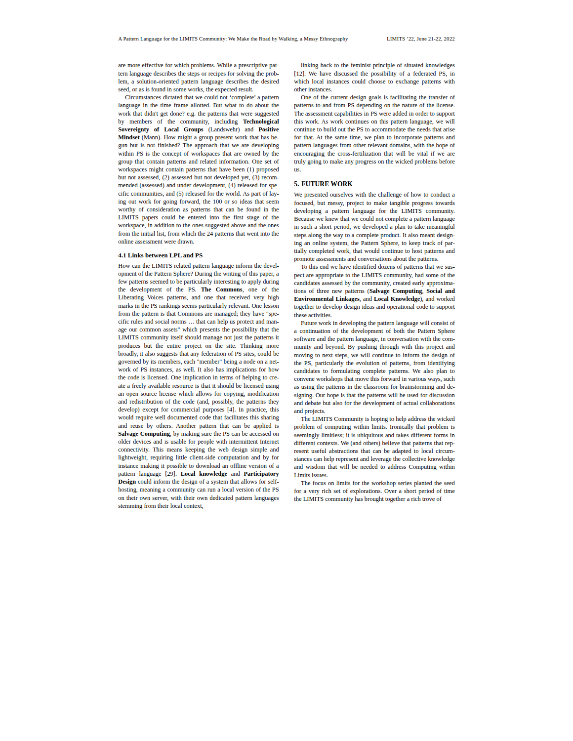A Pattern Language for the LIMITS Community: We Make the Road by Walking, a Messy Ethnography
LIMITS ’22, June 21-22, 2022
are more effective for which problems. While a prescriptive pattern language describes the steps or recipes for solving the problem, a solution-oriented pattern language describes the desired seed, or as is found in some works, the expected result.
Circumstances dictated that we could not ‘complete’ a pattern language in the time frame allotted. But what to do about the work that didn't get done? e.g. the patterns that were suggested by members of the community, including Technological Sovereignty of Local Groups (Landswehr) and Positive Mindset (Mann). How might a group present work that has begun but is not finished? The approach that we are developing within PS is the concept of workspaces that are owned by the group that contain patterns and related information. One set of workspaces might contain patterns that have been (1) proposed but not assessed, (2) assessed but not developed yet, (3) recommended (assessed) and under development, (4) released for specific communities, and (5) released for the world. As part of laying out work for going forward, the 100 or so ideas that seem worthy of consideration as patterns that can be found in the LIMITS papers could be entered into the first stage of the workspace, in addition to the ones suggested above and the ones from the initial list, from which the 24 patterns that went into the online assessment were drawn.
4.1 Links between LPL and PS
How can the LIMITS related pattern language inform the development of the Pattern Sphere? During the writing of this paper, a few patterns seemed to be particularly interesting to apply during the development of the PS. The Commons, one of the Liberating Voices patterns, and one that received very high marks in the PS rankings seems particularly relevant. One lesson from the pattern is that Commons are managed; they have "specific rules and social norms … that can help us protect and manage our common assets" which presents the possibility that the LIMITS community itself should manage not just the patterns it produces but the entire project on the site. Thinking more broadly, it also suggests that any federation of PS sites, could be governed by its members, each "member" being a node on a network of PS instances, as well. It also has implications for how the code is licensed. One implication in terms of helping to create a freely available resource is that it should be licensed using an open source license which allows for copying, modification and redistribution of the code (and, possibly, the patterns they develop) except for commercial purposes [4]. In practice, this would require well documented code that facilitates this sharing and reuse by others. Another pattern that can be applied is Salvage Computing, by making sure the PS can be accessed on older devices and is usable for people with intermittent Internet connectivity. This means keeping the web design simple and lightweight, requiring little client-side computation and by for instance making it possible to download an offline version of a pattern language [29]. Local knowledge and Participatory Design could inform the design of a system that allows for self-hosting, meaning a community can run a local version of the PS on their own server, with their own dedicated pattern languages stemming from their local context,
linking back to the feminist principle of situated knowledges [12]. We have discussed the possibility of a federated PS, in which local instances could choose to exchange patterns with other instances.
One of the current design goals is facilitating the transfer of patterns to and from PS depending on the nature of the license. The assessment capabilities in PS were added in order to support this work. As work continues on this pattern language, we will continue to build out the PS to accommodate the needs that arise for that. At the same time, we plan to incorporate patterns and pattern languages from other relevant domains, with the hope of encouraging the cross-fertilization that will be vital if we are truly going to make any progress on the wicked problems before us.
5. FUTURE WORK
We presented ourselves with the challenge of how to conduct a focused, but messy, project to make tangible progress towards developing a pattern language for the LIMITS community. Because we knew that we could not complete a pattern language in such a short period, we developed a plan to take meaningful steps along the way to a complete product. It also meant designing an online system, the Pattern Sphere, to keep track of partially completed work, that would continue to host patterns and promote assessments and conversations about the patterns.
To this end we have identified dozens of patterns that we suspect are appropriate to the LIMITS community, had some of the candidates assessed by the community, created early approximations of three new patterns (Salvage Computing, Social and Environmental Linkages, and Local Knowledge), and worked together to develop design ideas and operational code to support these activities.
Future work in developing the pattern language will consist of a continuation of the development of both the Pattern Sphere software and the pattern language, in conversation with the community and beyond. By pushing through with this project and moving to next steps, we will continue to inform the design of the PS, particularly the evolution of patterns, from identifying candidates to formulating complete patterns. We also plan to convene workshops that move this forward in various ways, such as using the patterns in the classroom for brainstorming and designing. Our hope is that the patterns will be used for discussion and debate but also for the development of actual collaborations and projects.
The LIMITS Community is hoping to help address the wicked problem of computing within limits. Ironically that problem is seemingly limitless; it is ubiquitous and takes different forms in different contexts. We (and others) believe that patterns that represent useful abstractions that can be adapted to local circumstances can help represent and leverage the collective knowledge and wisdom that will be needed to address Computing within Limits issues.
The focus on limits for the workshop series planted the seed for a very rich set of explorations. Over a short period of time the LIMITS community has brought together a rich trove of